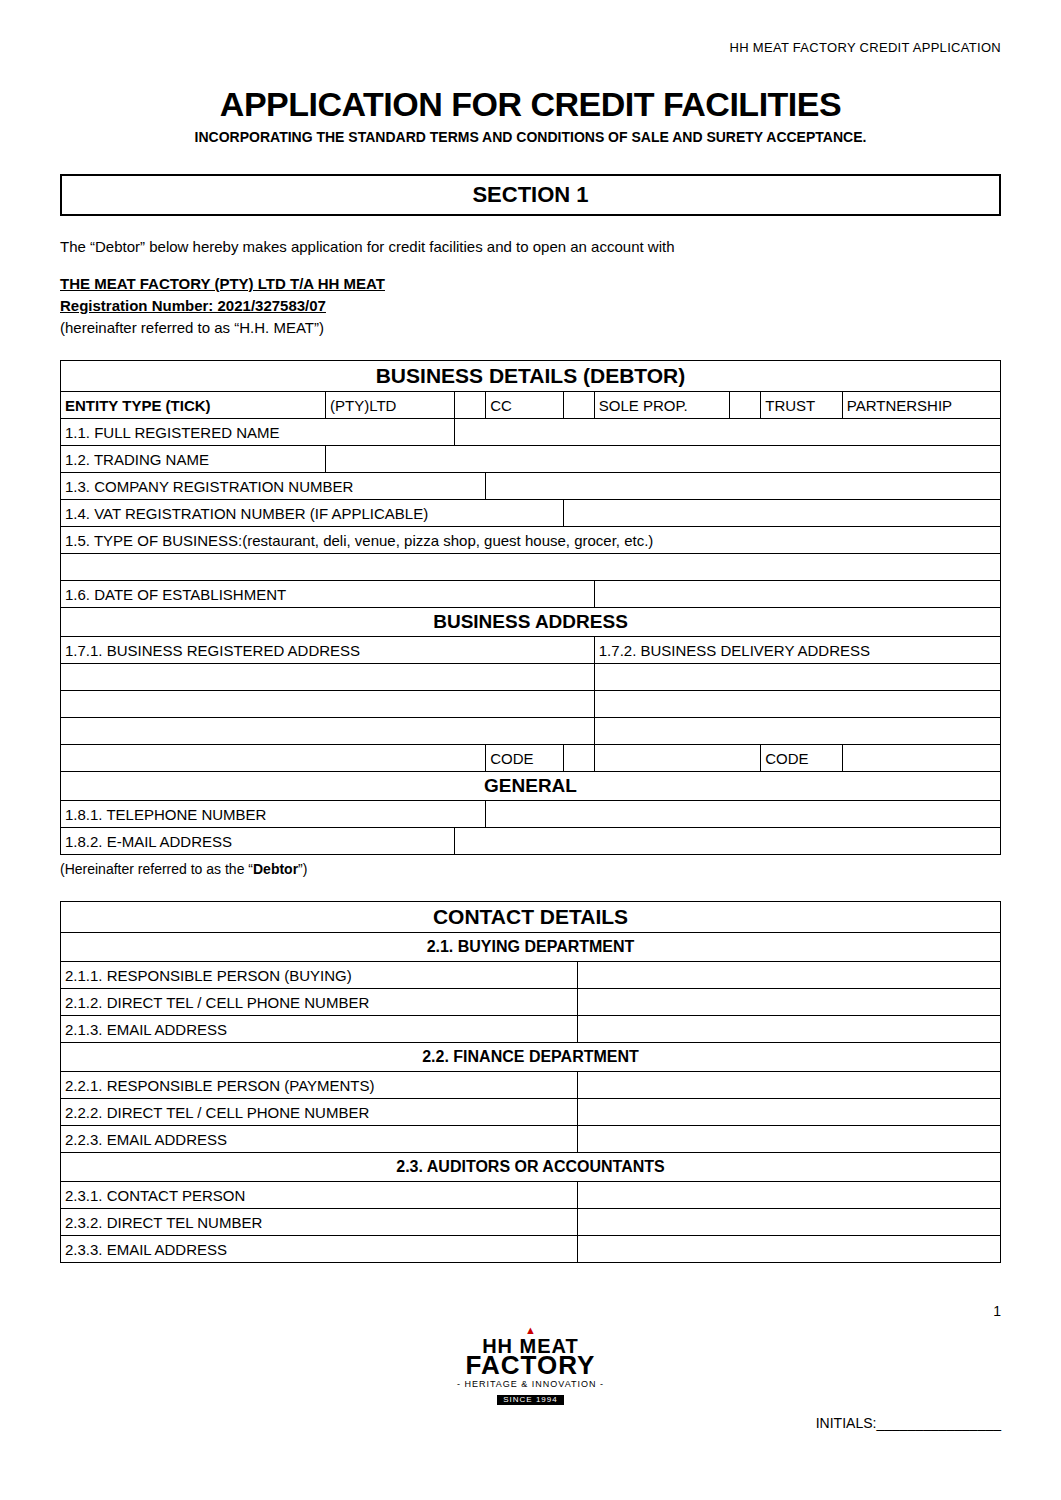HH MEAT FACTORY CREDIT APPLICATION
APPLICATION FOR CREDIT FACILITIES
INCORPORATING THE STANDARD TERMS AND CONDITIONS OF SALE AND SURETY ACCEPTANCE.
SECTION 1
The “Debtor” below hereby makes application for credit facilities and to open an account with
THE MEAT FACTORY (PTY) LTD T/A HH MEAT
Registration Number: 2021/327583/07
(hereinafter referred to as “H.H. MEAT”)
| BUSINESS DETAILS (DEBTOR) |
| ENTITY TYPE (TICK) | (PTY)LTD | | CC | | SOLE PROP. | | TRUST | PARTNERSHIP |
| 1.1. FULL REGISTERED NAME | |
| 1.2. TRADING NAME | |
| 1.3. COMPANY REGISTRATION NUMBER | |
| 1.4. VAT REGISTRATION NUMBER (IF APPLICABLE) | |
| 1.5. TYPE OF BUSINESS:(restaurant, deli, venue, pizza shop, guest house, grocer, etc.) |
| 1.6. DATE OF ESTABLISHMENT | |
| BUSINESS ADDRESS |
| 1.7.1. BUSINESS REGISTERED ADDRESS | 1.7.2. BUSINESS DELIVERY ADDRESS |
| | CODE | | | CODE | |
| GENERAL |
| 1.8.1. TELEPHONE NUMBER | |
| 1.8.2. E-MAIL ADDRESS | |
(Hereinafter referred to as the “Debtor”)
| CONTACT DETAILS |
| 2.1. BUYING DEPARTMENT |
| 2.1.1. RESPONSIBLE PERSON (BUYING) | |
| 2.1.2. DIRECT TEL / CELL PHONE NUMBER | |
| 2.1.3. EMAIL ADDRESS | |
| 2.2. FINANCE DEPARTMENT |
| 2.2.1. RESPONSIBLE PERSON (PAYMENTS) | |
| 2.2.2. DIRECT TEL / CELL PHONE NUMBER | |
| 2.2.3. EMAIL ADDRESS | |
| 2.3. AUDITORS OR ACCOUNTANTS |
| 2.3.1. CONTACT PERSON | |
| 2.3.2. DIRECT TEL NUMBER | |
| 2.3.3. EMAIL ADDRESS | |
1
▲
HH MEAT
FACTORY
- HERITAGE & INNOVATION -
SINCE 1994
INITIALS:________________